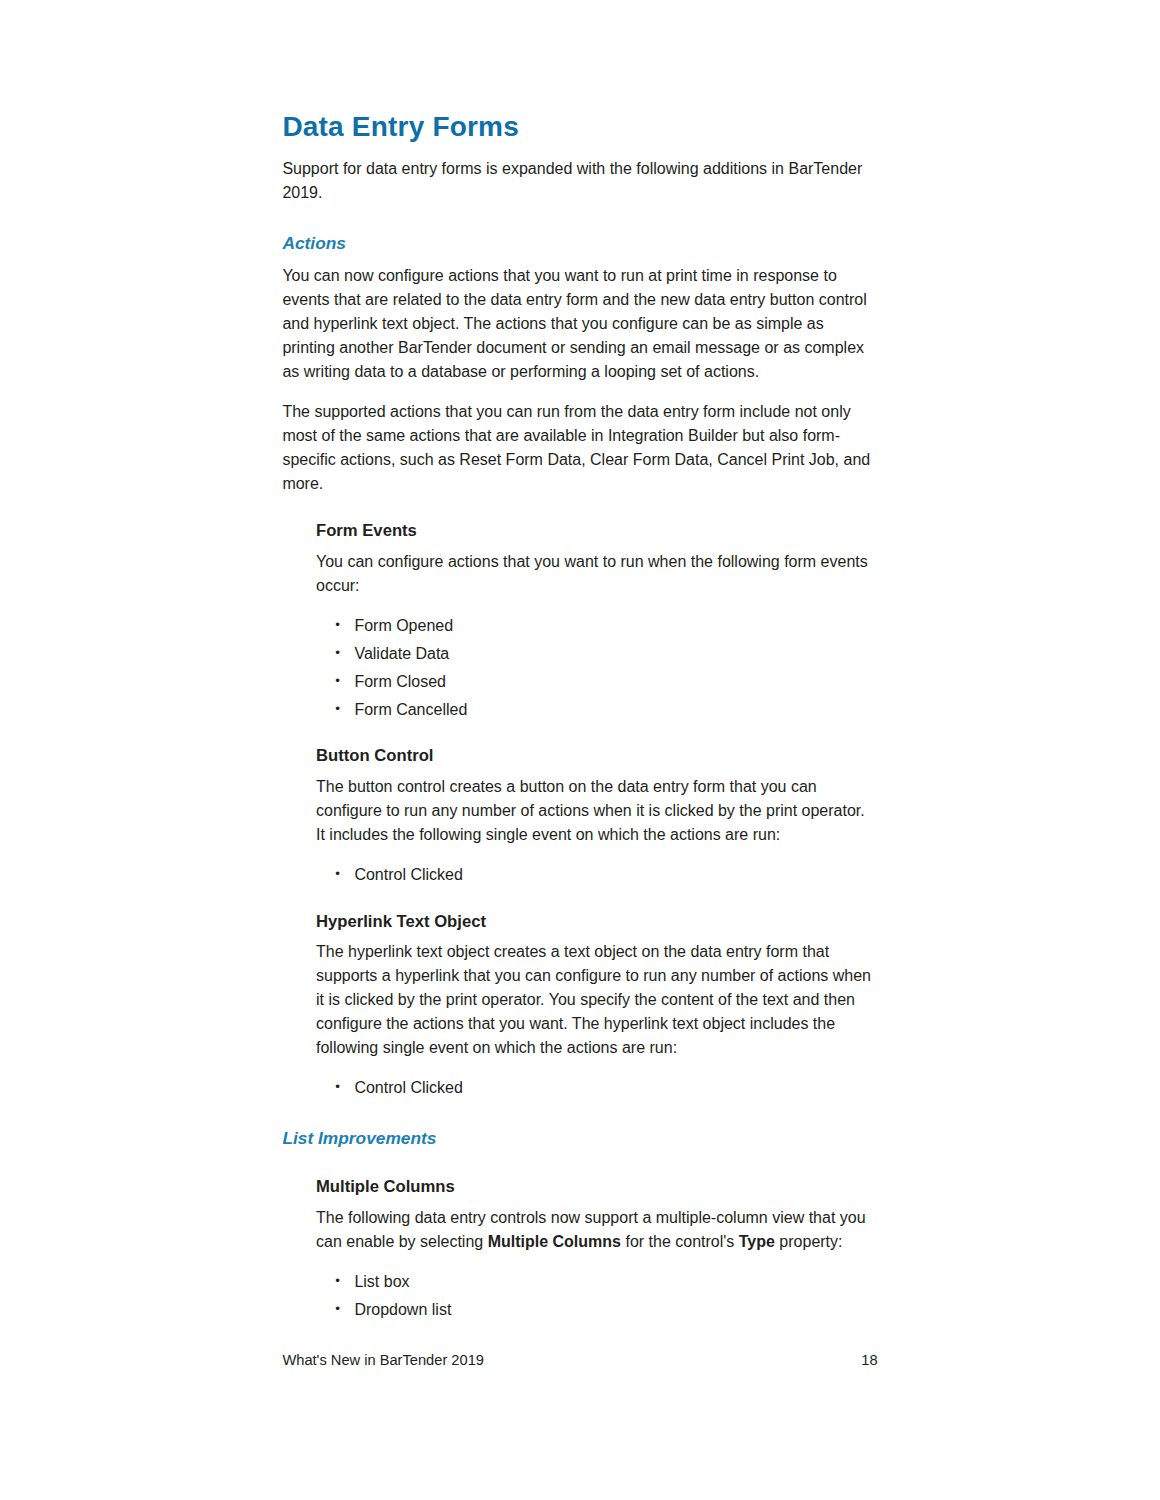Data Entry Forms
Support for data entry forms is expanded with the following additions in BarTender 2019.
Actions
You can now configure actions that you want to run at print time in response to events that are related to the data entry form and the new data entry button control and hyperlink text object. The actions that you configure can be as simple as printing another BarTender document or sending an email message or as complex as writing data to a database or performing a looping set of actions.
The supported actions that you can run from the data entry form include not only most of the same actions that are available in Integration Builder but also form-specific actions, such as Reset Form Data, Clear Form Data, Cancel Print Job, and more.
Form Events
You can configure actions that you want to run when the following form events occur:
Form Opened
Validate Data
Form Closed
Form Cancelled
Button Control
The button control creates a button on the data entry form that you can configure to run any number of actions when it is clicked by the print operator. It includes the following single event on which the actions are run:
Control Clicked
Hyperlink Text Object
The hyperlink text object creates a text object on the data entry form that supports a hyperlink that you can configure to run any number of actions when it is clicked by the print operator. You specify the content of the text and then configure the actions that you want. The hyperlink text object includes the following single event on which the actions are run:
Control Clicked
List Improvements
Multiple Columns
The following data entry controls now support a multiple-column view that you can enable by selecting Multiple Columns for the control's Type property:
List box
Dropdown list
What's New in BarTender 2019 18